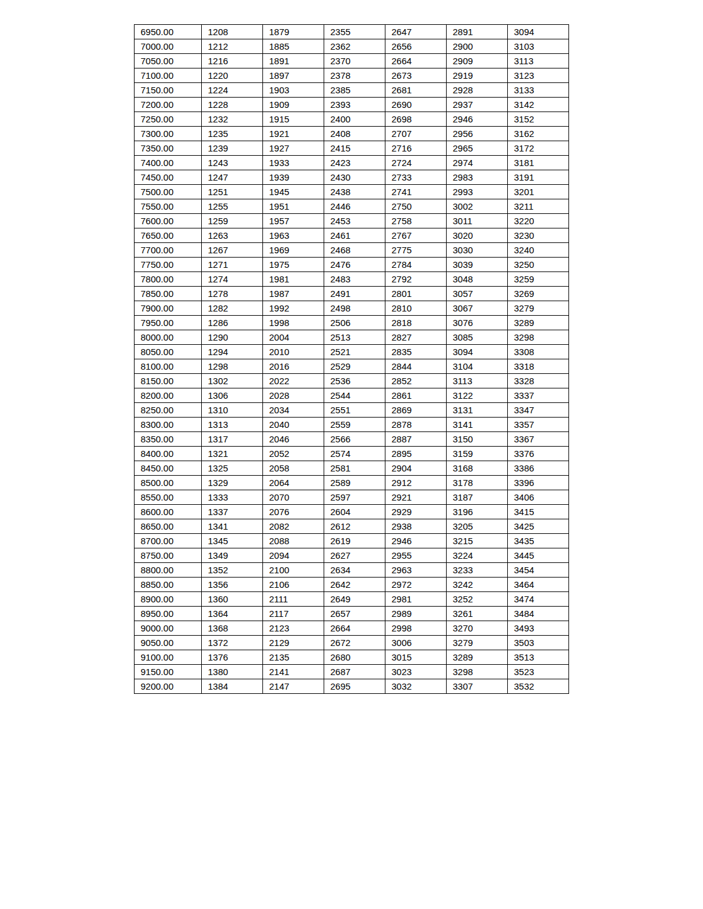| 6950.00 | 1208 | 1879 | 2355 | 2647 | 2891 | 3094 |
| 7000.00 | 1212 | 1885 | 2362 | 2656 | 2900 | 3103 |
| 7050.00 | 1216 | 1891 | 2370 | 2664 | 2909 | 3113 |
| 7100.00 | 1220 | 1897 | 2378 | 2673 | 2919 | 3123 |
| 7150.00 | 1224 | 1903 | 2385 | 2681 | 2928 | 3133 |
| 7200.00 | 1228 | 1909 | 2393 | 2690 | 2937 | 3142 |
| 7250.00 | 1232 | 1915 | 2400 | 2698 | 2946 | 3152 |
| 7300.00 | 1235 | 1921 | 2408 | 2707 | 2956 | 3162 |
| 7350.00 | 1239 | 1927 | 2415 | 2716 | 2965 | 3172 |
| 7400.00 | 1243 | 1933 | 2423 | 2724 | 2974 | 3181 |
| 7450.00 | 1247 | 1939 | 2430 | 2733 | 2983 | 3191 |
| 7500.00 | 1251 | 1945 | 2438 | 2741 | 2993 | 3201 |
| 7550.00 | 1255 | 1951 | 2446 | 2750 | 3002 | 3211 |
| 7600.00 | 1259 | 1957 | 2453 | 2758 | 3011 | 3220 |
| 7650.00 | 1263 | 1963 | 2461 | 2767 | 3020 | 3230 |
| 7700.00 | 1267 | 1969 | 2468 | 2775 | 3030 | 3240 |
| 7750.00 | 1271 | 1975 | 2476 | 2784 | 3039 | 3250 |
| 7800.00 | 1274 | 1981 | 2483 | 2792 | 3048 | 3259 |
| 7850.00 | 1278 | 1987 | 2491 | 2801 | 3057 | 3269 |
| 7900.00 | 1282 | 1992 | 2498 | 2810 | 3067 | 3279 |
| 7950.00 | 1286 | 1998 | 2506 | 2818 | 3076 | 3289 |
| 8000.00 | 1290 | 2004 | 2513 | 2827 | 3085 | 3298 |
| 8050.00 | 1294 | 2010 | 2521 | 2835 | 3094 | 3308 |
| 8100.00 | 1298 | 2016 | 2529 | 2844 | 3104 | 3318 |
| 8150.00 | 1302 | 2022 | 2536 | 2852 | 3113 | 3328 |
| 8200.00 | 1306 | 2028 | 2544 | 2861 | 3122 | 3337 |
| 8250.00 | 1310 | 2034 | 2551 | 2869 | 3131 | 3347 |
| 8300.00 | 1313 | 2040 | 2559 | 2878 | 3141 | 3357 |
| 8350.00 | 1317 | 2046 | 2566 | 2887 | 3150 | 3367 |
| 8400.00 | 1321 | 2052 | 2574 | 2895 | 3159 | 3376 |
| 8450.00 | 1325 | 2058 | 2581 | 2904 | 3168 | 3386 |
| 8500.00 | 1329 | 2064 | 2589 | 2912 | 3178 | 3396 |
| 8550.00 | 1333 | 2070 | 2597 | 2921 | 3187 | 3406 |
| 8600.00 | 1337 | 2076 | 2604 | 2929 | 3196 | 3415 |
| 8650.00 | 1341 | 2082 | 2612 | 2938 | 3205 | 3425 |
| 8700.00 | 1345 | 2088 | 2619 | 2946 | 3215 | 3435 |
| 8750.00 | 1349 | 2094 | 2627 | 2955 | 3224 | 3445 |
| 8800.00 | 1352 | 2100 | 2634 | 2963 | 3233 | 3454 |
| 8850.00 | 1356 | 2106 | 2642 | 2972 | 3242 | 3464 |
| 8900.00 | 1360 | 2111 | 2649 | 2981 | 3252 | 3474 |
| 8950.00 | 1364 | 2117 | 2657 | 2989 | 3261 | 3484 |
| 9000.00 | 1368 | 2123 | 2664 | 2998 | 3270 | 3493 |
| 9050.00 | 1372 | 2129 | 2672 | 3006 | 3279 | 3503 |
| 9100.00 | 1376 | 2135 | 2680 | 3015 | 3289 | 3513 |
| 9150.00 | 1380 | 2141 | 2687 | 3023 | 3298 | 3523 |
| 9200.00 | 1384 | 2147 | 2695 | 3032 | 3307 | 3532 |